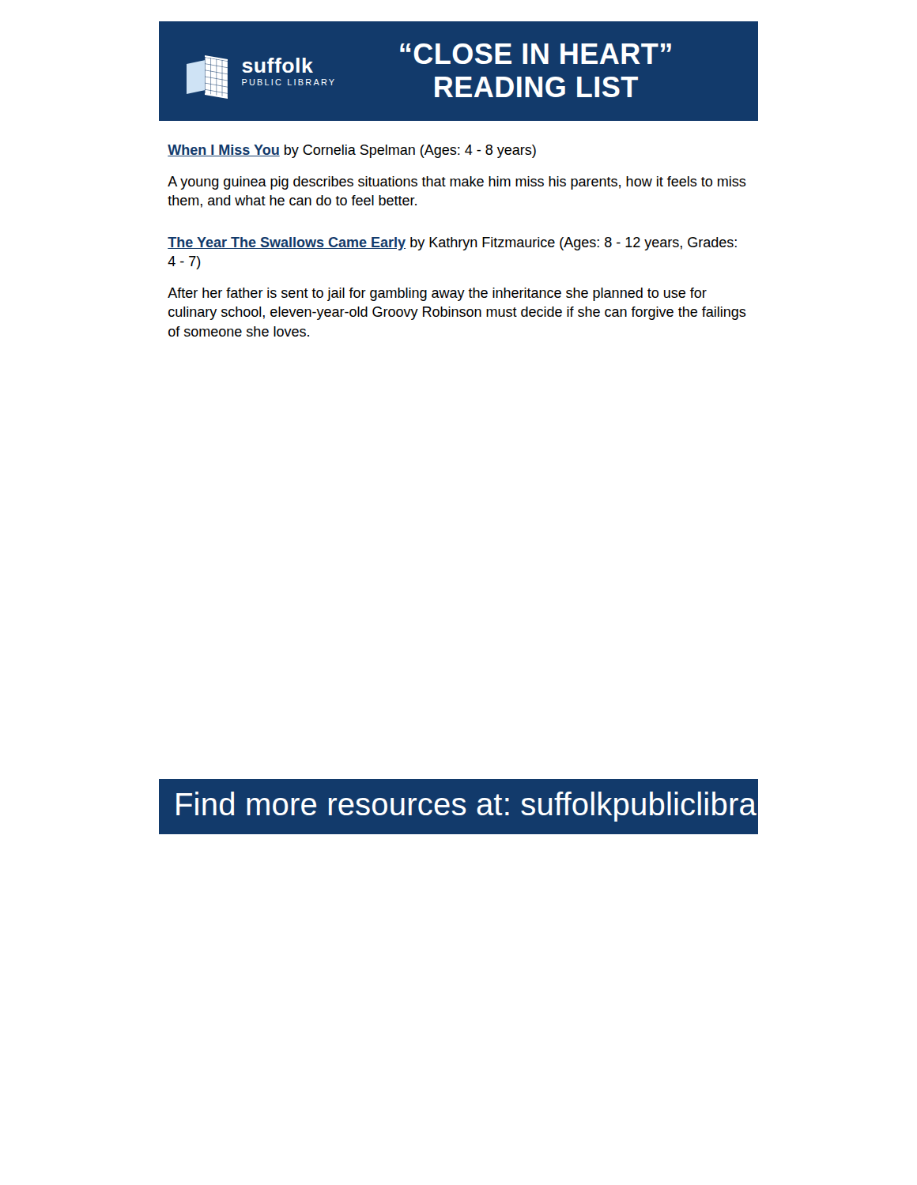suffolk Public Library
“CLOSE IN HEART” READING LIST
When I Miss You by Cornelia Spelman (Ages: 4 - 8 years)
A young guinea pig describes situations that make him miss his parents, how it feels to miss them, and what he can do to feel better.
The Year The Swallows Came Early by Kathryn Fitzmaurice (Ages: 8 - 12 years, Grades: 4 - 7)
After her father is sent to jail for gambling away the inheritance she planned to use for culinary school, eleven-year-old Groovy Robinson must decide if she can forgive the failings of someone she loves.
Find more resources at: suffolkpubliclibrary.com